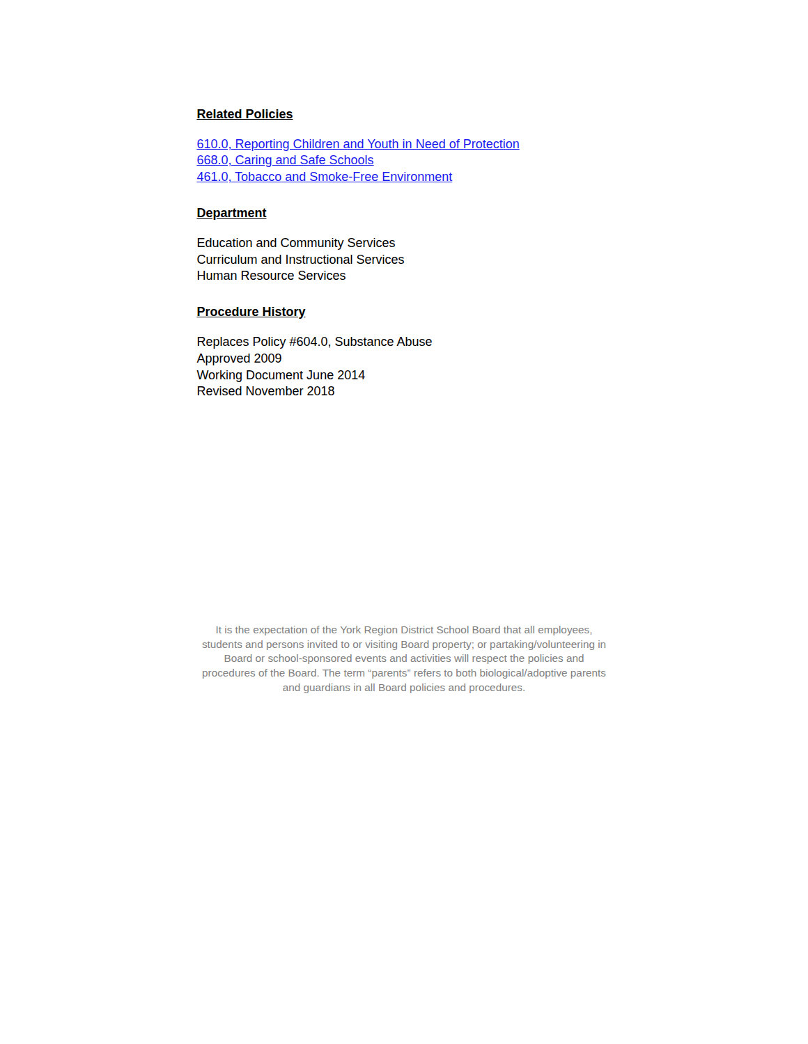Related Policies
610.0, Reporting Children and Youth in Need of Protection 668.0, Caring and Safe Schools 461.0, Tobacco and Smoke-Free Environment
Department
Education and Community Services
Curriculum and Instructional Services
Human Resource Services
Procedure History
Replaces Policy #604.0, Substance Abuse
Approved 2009
Working Document June 2014
Revised November 2018
It is the expectation of the York Region District School Board that all employees, students and persons invited to or visiting Board property; or partaking/volunteering in Board or school-sponsored events and activities will respect the policies and procedures of the Board. The term “parents” refers to both biological/adoptive parents and guardians in all Board policies and procedures.